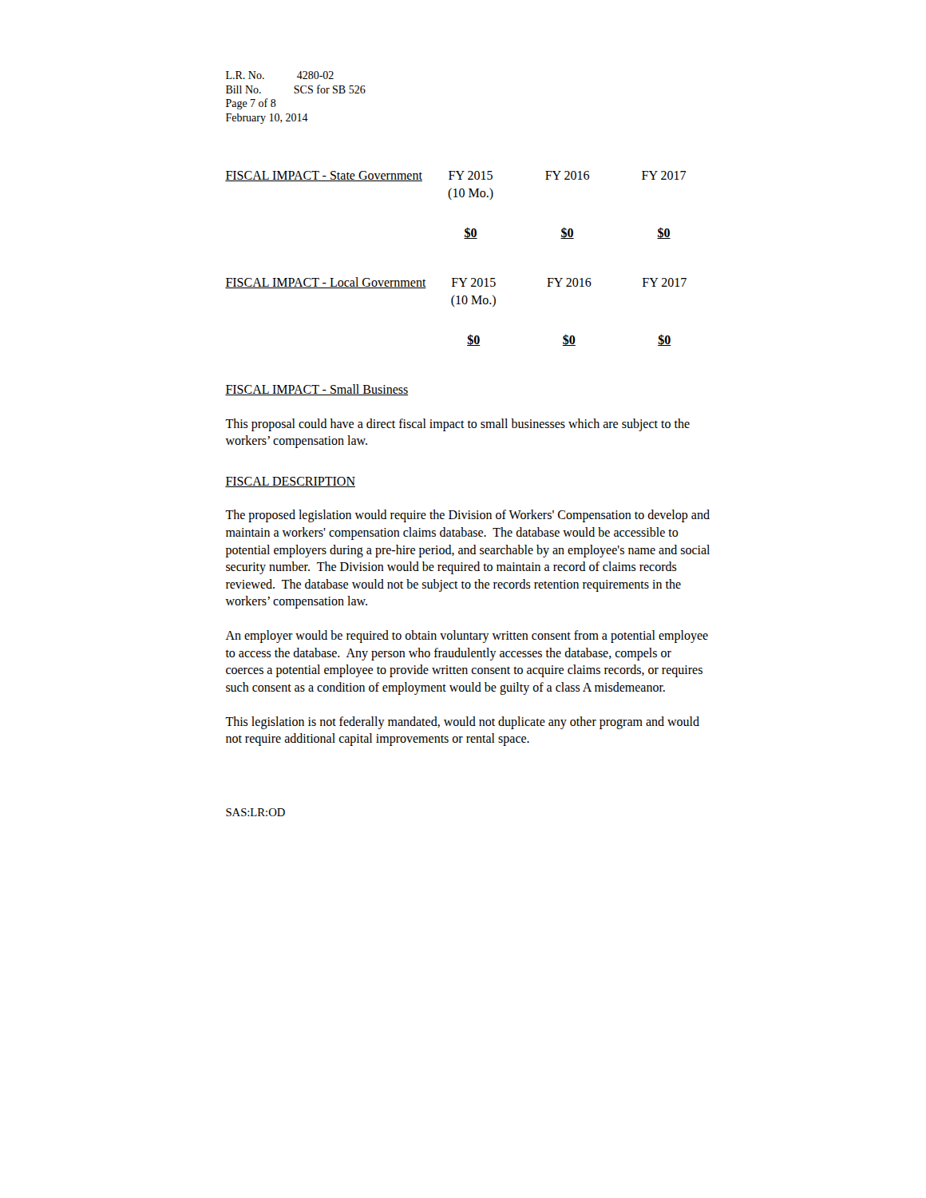L.R. No. 4280-02
Bill No. SCS for SB 526
Page 7 of 8
February 10, 2014
| FISCAL IMPACT - State Government | FY 2015 | FY 2016 | FY 2017 |
| | (10 Mo.) | | |
| | $0 | $0 | $0 |
| FISCAL IMPACT - Local Government | FY 2015 | FY 2016 | FY 2017 |
| | (10 Mo.) | | |
| | $0 | $0 | $0 |
FISCAL IMPACT - Small Business
This proposal could have a direct fiscal impact to small businesses which are subject to the workers’ compensation law.
FISCAL DESCRIPTION
The proposed legislation would require the Division of Workers' Compensation to develop and maintain a workers' compensation claims database. The database would be accessible to potential employers during a pre-hire period, and searchable by an employee's name and social security number. The Division would be required to maintain a record of claims records reviewed. The database would not be subject to the records retention requirements in the workers’ compensation law.
An employer would be required to obtain voluntary written consent from a potential employee to access the database. Any person who fraudulently accesses the database, compels or coerces a potential employee to provide written consent to acquire claims records, or requires such consent as a condition of employment would be guilty of a class A misdemeanor.
This legislation is not federally mandated, would not duplicate any other program and would not require additional capital improvements or rental space.
SAS:LR:OD